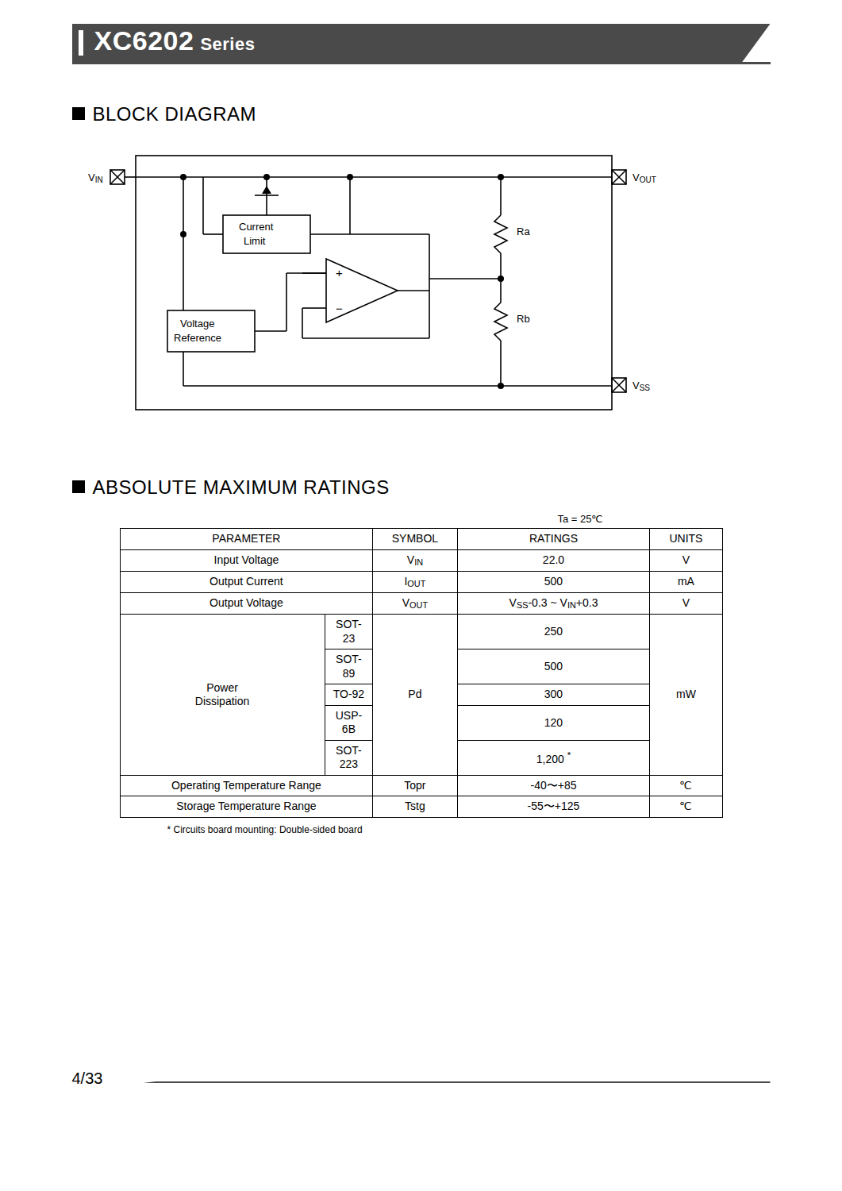XC6202Series
BLOCK DIAGRAM
VIN VOUT VSS Current Limit Voltage Reference Ra Rb + −
ABSOLUTE MAXIMUM RATINGS
Ta = 25℃
| PARAMETER | SYMBOL | RATINGS | UNITS |
| --- | --- | --- | --- |
| Input Voltage | V IN | 22.0 | V |
| Output Current | I OUT | 500 | mA |
| Output Voltage | V OUT | V SS -0.3 ~ V IN +0.3 | V |
| Power Dissipation | SOT-23 | Pd | 250 | mW |
| SOT-89 | 500 |
| TO-92 | 300 |
| USP-6B | 120 |
| SOT-223 | 1,200 * |
| Operating Temperature Range | Topr | -40〜+85 | ℃ |
| Storage Temperature Range | Tstg | -55〜+125 | ℃ |
* Circuits board mounting: Double-sided board
4/33